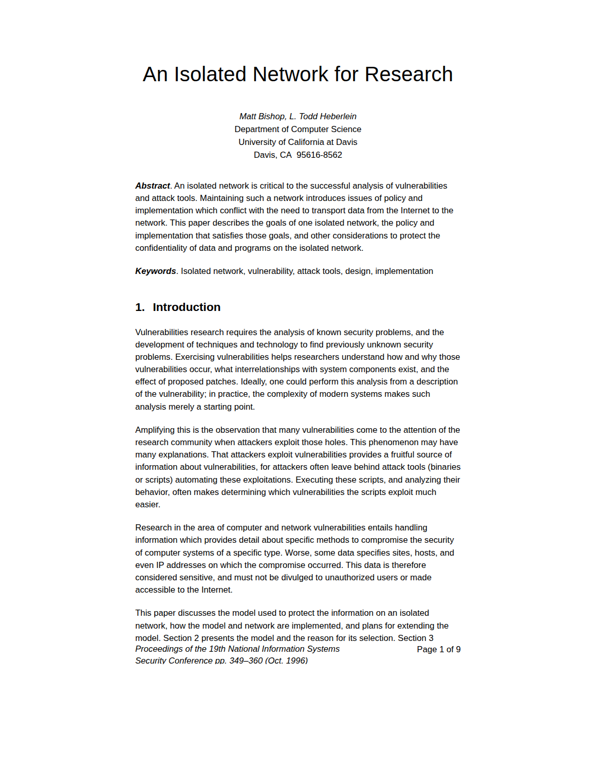An Isolated Network for Research
Matt Bishop, L. Todd Heberlein
Department of Computer Science
University of California at Davis
Davis, CA 95616-8562
Abstract. An isolated network is critical to the successful analysis of vulnerabilities and attack tools. Maintaining such a network introduces issues of policy and implementation which conflict with the need to transport data from the Internet to the network. This paper describes the goals of one isolated network, the policy and implementation that satisfies those goals, and other considerations to protect the confidentiality of data and programs on the isolated network.
Keywords. Isolated network, vulnerability, attack tools, design, implementation
1. Introduction
Vulnerabilities research requires the analysis of known security problems, and the development of techniques and technology to find previously unknown security problems. Exercising vulnerabilities helps researchers understand how and why those vulnerabilities occur, what interrelationships with system components exist, and the effect of proposed patches. Ideally, one could perform this analysis from a description of the vulnerability; in practice, the complexity of modern systems makes such analysis merely a starting point.
Amplifying this is the observation that many vulnerabilities come to the attention of the research community when attackers exploit those holes. This phenomenon may have many explanations. That attackers exploit vulnerabilities provides a fruitful source of information about vulnerabilities, for attackers often leave behind attack tools (binaries or scripts) automating these exploitations. Executing these scripts, and analyzing their behavior, often makes determining which vulnerabilities the scripts exploit much easier.
Research in the area of computer and network vulnerabilities entails handling information which provides detail about specific methods to compromise the security of computer systems of a specific type. Worse, some data specifies sites, hosts, and even IP addresses on which the compromise occurred. This data is therefore considered sensitive, and must not be divulged to unauthorized users or made accessible to the Internet.
This paper discusses the model used to protect the information on an isolated network, how the model and network are implemented, and plans for extending the model. Section 2 presents the model and the reason for its selection. Section 3
Proceedings of the 19th National Information Systems Security Conference pp. 349–360 (Oct. 1996)
Page 1 of 9